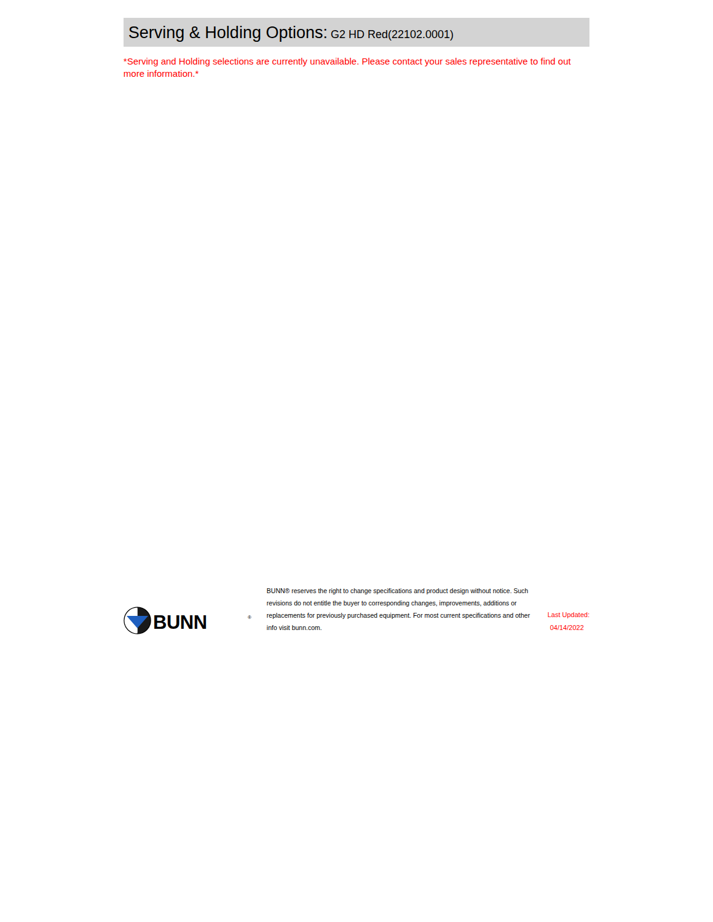Serving & Holding Options: G2 HD Red(22102.0001)
*Serving and Holding selections are currently unavailable. Please contact your sales representative to find out more information.*
BUNN ®
BUNN® reserves the right to change specifications and product design without notice. Such revisions do not entitle the buyer to corresponding changes, improvements, additions or replacements for previously purchased equipment. For most current specifications and other info visit bunn.com.
Last Updated: 04/14/2022